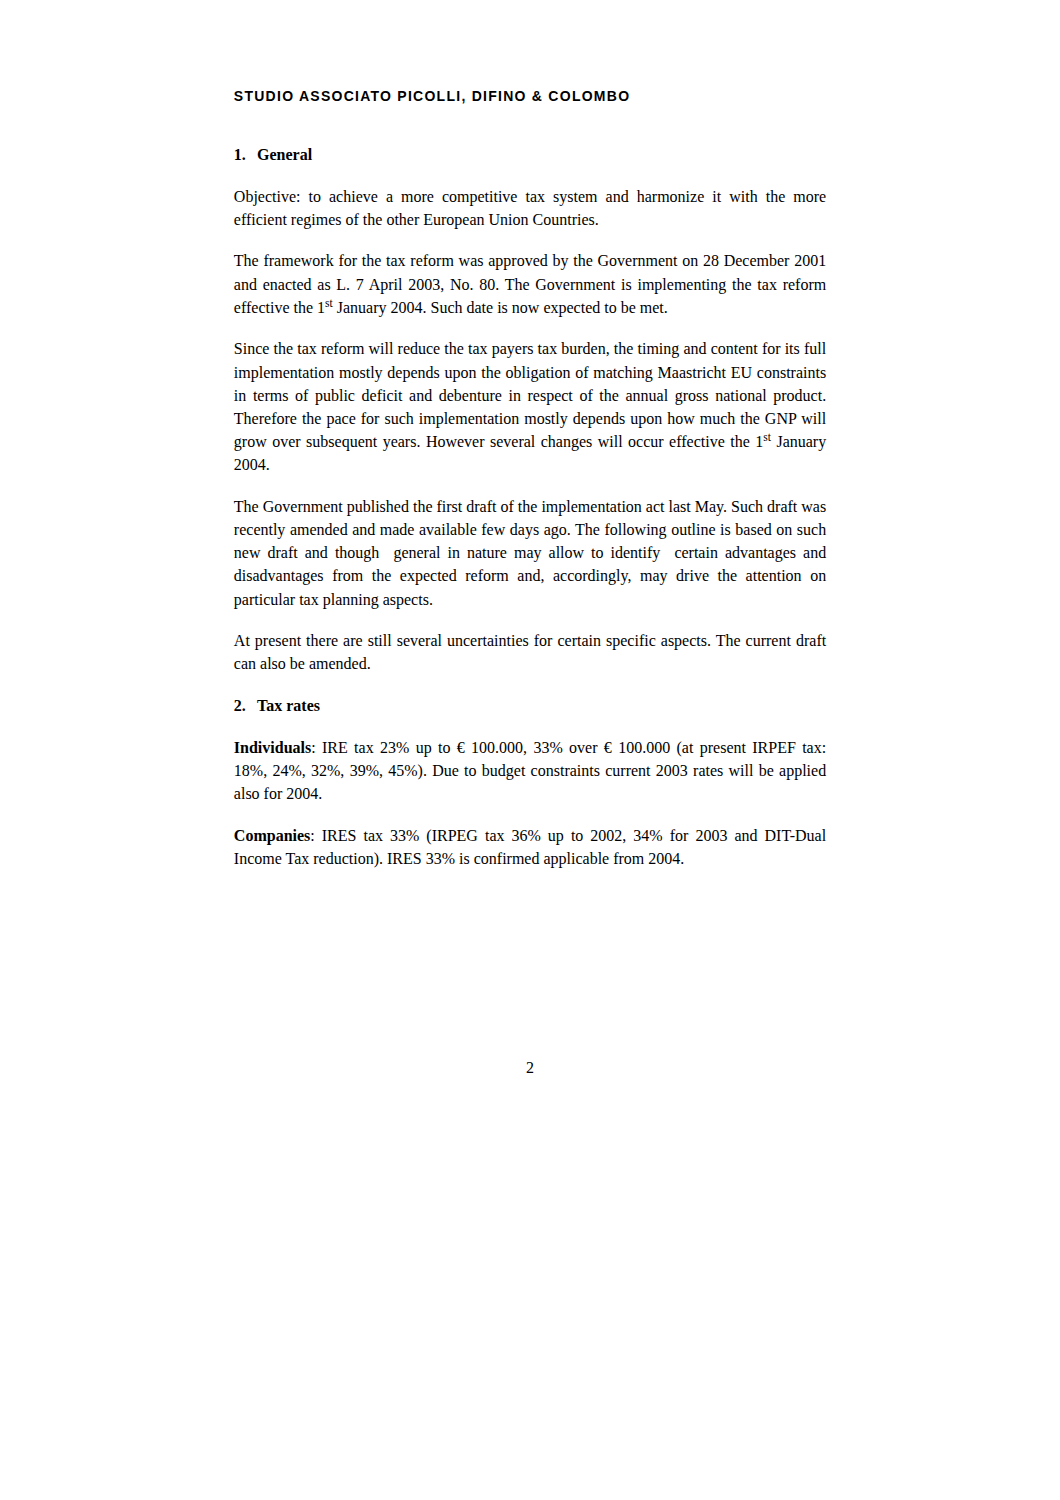Studio Associato Picolli, Difino & Colombo
1. General
Objective: to achieve a more competitive tax system and harmonize it with the more efficient regimes of the other European Union Countries.
The framework for the tax reform was approved by the Government on 28 December 2001 and enacted as L. 7 April 2003, No. 80. The Government is implementing the tax reform effective the 1st January 2004. Such date is now expected to be met.
Since the tax reform will reduce the tax payers tax burden, the timing and content for its full implementation mostly depends upon the obligation of matching Maastricht EU constraints in terms of public deficit and debenture in respect of the annual gross national product. Therefore the pace for such implementation mostly depends upon how much the GNP will grow over subsequent years. However several changes will occur effective the 1st January 2004.
The Government published the first draft of the implementation act last May. Such draft was recently amended and made available few days ago. The following outline is based on such new draft and though general in nature may allow to identify certain advantages and disadvantages from the expected reform and, accordingly, may drive the attention on particular tax planning aspects.
At present there are still several uncertainties for certain specific aspects. The current draft can also be amended.
2. Tax rates
Individuals: IRE tax 23% up to € 100.000, 33% over € 100.000 (at present IRPEF tax: 18%, 24%, 32%, 39%, 45%). Due to budget constraints current 2003 rates will be applied also for 2004.
Companies: IRES tax 33% (IRPEG tax 36% up to 2002, 34% for 2003 and DIT-Dual Income Tax reduction). IRES 33% is confirmed applicable from 2004.
2